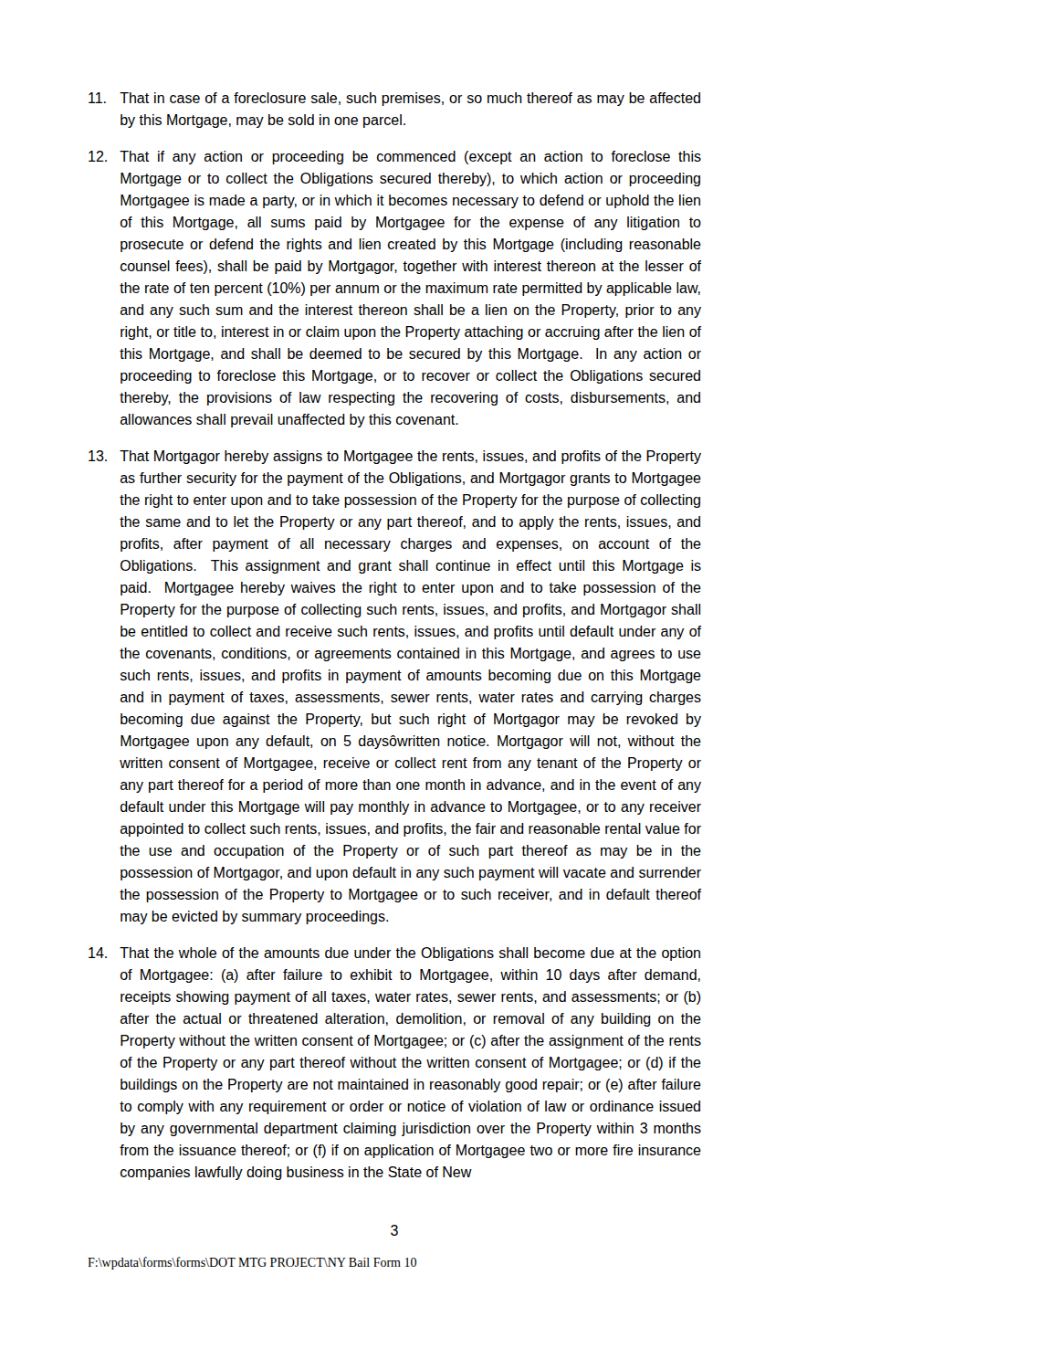11. That in case of a foreclosure sale, such premises, or so much thereof as may be affected by this Mortgage, may be sold in one parcel.
12. That if any action or proceeding be commenced (except an action to foreclose this Mortgage or to collect the Obligations secured thereby), to which action or proceeding Mortgagee is made a party, or in which it becomes necessary to defend or uphold the lien of this Mortgage, all sums paid by Mortgagee for the expense of any litigation to prosecute or defend the rights and lien created by this Mortgage (including reasonable counsel fees), shall be paid by Mortgagor, together with interest thereon at the lesser of the rate of ten percent (10%) per annum or the maximum rate permitted by applicable law, and any such sum and the interest thereon shall be a lien on the Property, prior to any right, or title to, interest in or claim upon the Property attaching or accruing after the lien of this Mortgage, and shall be deemed to be secured by this Mortgage. In any action or proceeding to foreclose this Mortgage, or to recover or collect the Obligations secured thereby, the provisions of law respecting the recovering of costs, disbursements, and allowances shall prevail unaffected by this covenant.
13. That Mortgagor hereby assigns to Mortgagee the rents, issues, and profits of the Property as further security for the payment of the Obligations, and Mortgagor grants to Mortgagee the right to enter upon and to take possession of the Property for the purpose of collecting the same and to let the Property or any part thereof, and to apply the rents, issues, and profits, after payment of all necessary charges and expenses, on account of the Obligations. This assignment and grant shall continue in effect until this Mortgage is paid. Mortgagee hereby waives the right to enter upon and to take possession of the Property for the purpose of collecting such rents, issues, and profits, and Mortgagor shall be entitled to collect and receive such rents, issues, and profits until default under any of the covenants, conditions, or agreements contained in this Mortgage, and agrees to use such rents, issues, and profits in payment of amounts becoming due on this Mortgage and in payment of taxes, assessments, sewer rents, water rates and carrying charges becoming due against the Property, but such right of Mortgagor may be revoked by Mortgagee upon any default, on 5 daysôwritten notice. Mortgagor will not, without the written consent of Mortgagee, receive or collect rent from any tenant of the Property or any part thereof for a period of more than one month in advance, and in the event of any default under this Mortgage will pay monthly in advance to Mortgagee, or to any receiver appointed to collect such rents, issues, and profits, the fair and reasonable rental value for the use and occupation of the Property or of such part thereof as may be in the possession of Mortgagor, and upon default in any such payment will vacate and surrender the possession of the Property to Mortgagee or to such receiver, and in default thereof may be evicted by summary proceedings.
14. That the whole of the amounts due under the Obligations shall become due at the option of Mortgagee: (a) after failure to exhibit to Mortgagee, within 10 days after demand, receipts showing payment of all taxes, water rates, sewer rents, and assessments; or (b) after the actual or threatened alteration, demolition, or removal of any building on the Property without the written consent of Mortgagee; or (c) after the assignment of the rents of the Property or any part thereof without the written consent of Mortgagee; or (d) if the buildings on the Property are not maintained in reasonably good repair; or (e) after failure to comply with any requirement or order or notice of violation of law or ordinance issued by any governmental department claiming jurisdiction over the Property within 3 months from the issuance thereof; or (f) if on application of Mortgagee two or more fire insurance companies lawfully doing business in the State of New
3
F:\wpdata\forms\forms\DOT MTG PROJECT\NY Bail Form 10